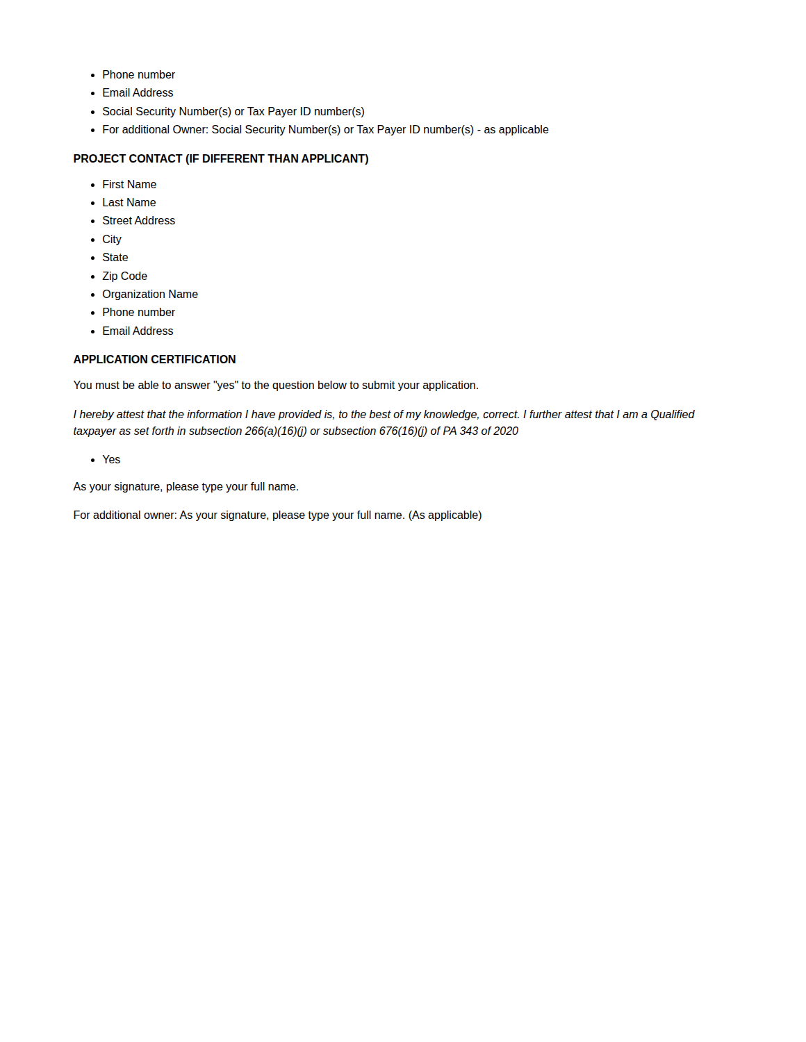Phone number
Email Address
Social Security Number(s) or Tax Payer ID number(s)
For additional Owner: Social Security Number(s) or Tax Payer ID number(s) - as applicable
PROJECT CONTACT (IF DIFFERENT THAN APPLICANT)
First Name
Last Name
Street Address
City
State
Zip Code
Organization Name
Phone number
Email Address
APPLICATION CERTIFICATION
You must be able to answer "yes" to the question below to submit your application.
I hereby attest that the information I have provided is, to the best of my knowledge, correct. I further attest that I am a Qualified taxpayer as set forth in subsection 266(a)(16)(j) or subsection 676(16)(j) of PA 343 of 2020
Yes
As your signature, please type your full name.
For additional owner: As your signature, please type your full name. (As applicable)